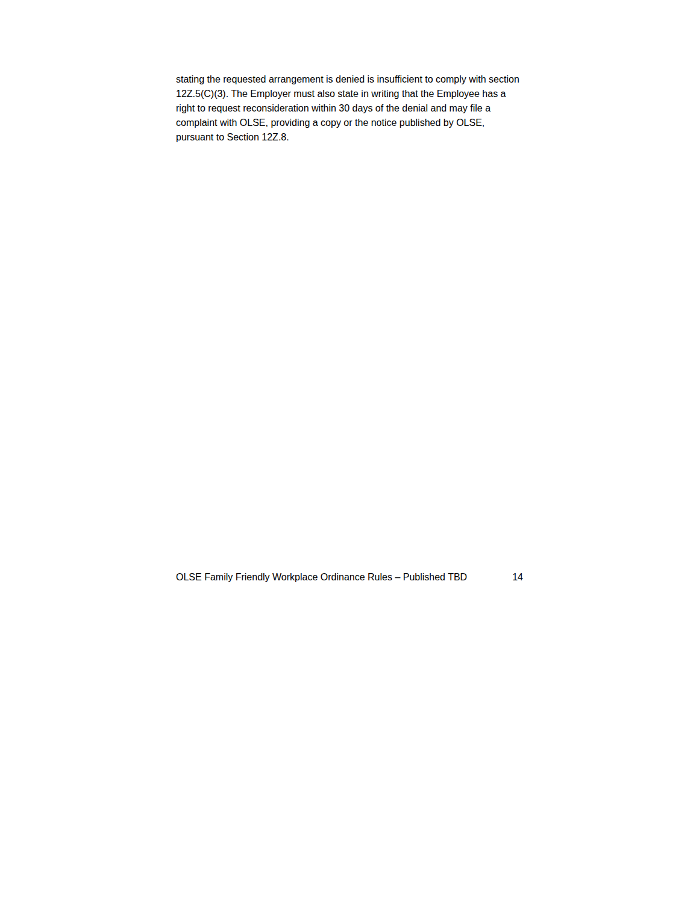stating the requested arrangement is denied is insufficient to comply with section 12Z.5(C)(3). The Employer must also state in writing that the Employee has a right to request reconsideration within 30 days of the denial and may file a complaint with OLSE, providing a copy or the notice published by OLSE, pursuant to Section 12Z.8.
OLSE Family Friendly Workplace Ordinance Rules – Published TBD 14